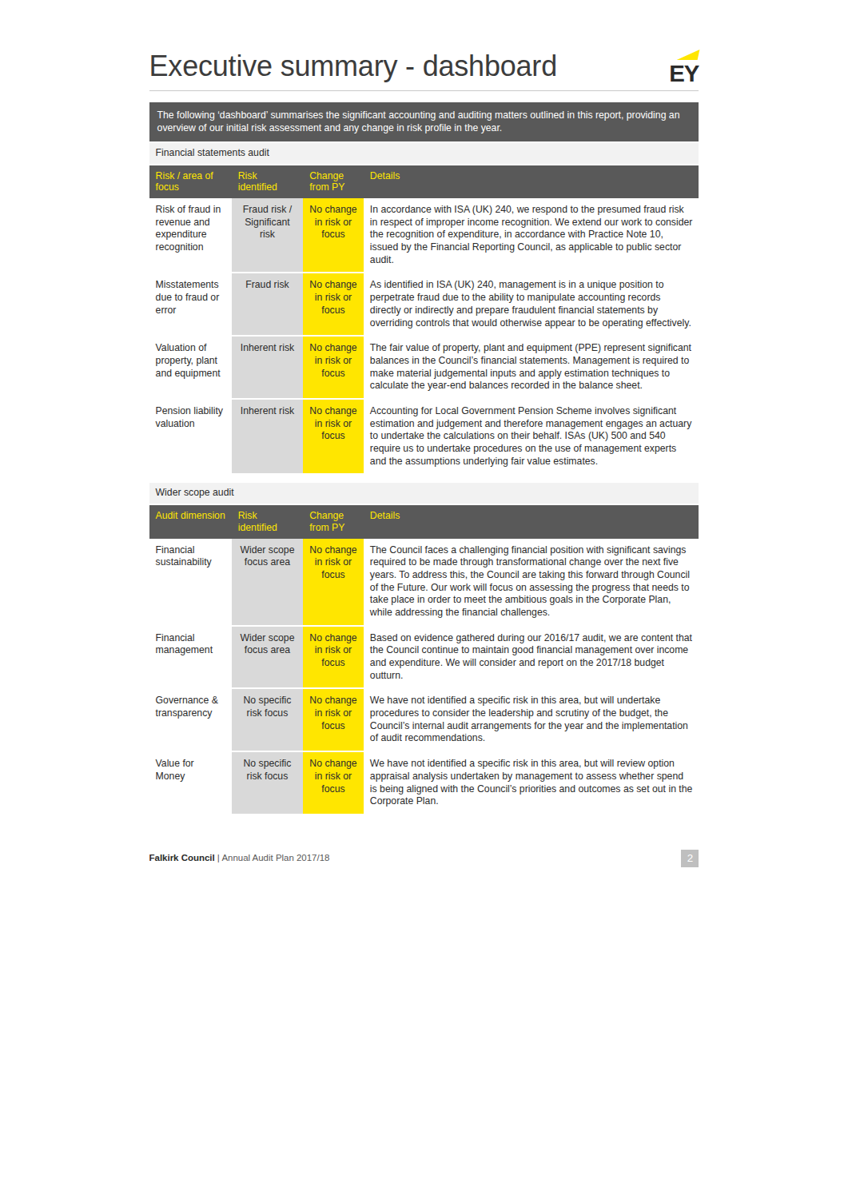Executive summary - dashboard
EY
The following ‘dashboard’ summarises the significant accounting and auditing matters outlined in this report, providing an overview of our initial risk assessment and any change in risk profile in the year.
Financial statements audit
| Risk / area of focus | Risk identified | Change from PY | Details |
| --- | --- | --- | --- |
| Risk of fraud in revenue and expenditure recognition | Fraud risk / Significant risk | No change in risk or focus | In accordance with ISA (UK) 240, we respond to the presumed fraud risk in respect of improper income recognition. We extend our work to consider the recognition of expenditure, in accordance with Practice Note 10, issued by the Financial Reporting Council, as applicable to public sector audit. |
| Misstatements due to fraud or error | Fraud risk | No change in risk or focus | As identified in ISA (UK) 240, management is in a unique position to perpetrate fraud due to the ability to manipulate accounting records directly or indirectly and prepare fraudulent financial statements by overriding controls that would otherwise appear to be operating effectively. |
| Valuation of property, plant and equipment | Inherent risk | No change in risk or focus | The fair value of property, plant and equipment (PPE) represent significant balances in the Council’s financial statements. Management is required to make material judgemental inputs and apply estimation techniques to calculate the year-end balances recorded in the balance sheet. |
| Pension liability valuation | Inherent risk | No change in risk or focus | Accounting for Local Government Pension Scheme involves significant estimation and judgement and therefore management engages an actuary to undertake the calculations on their behalf. ISAs (UK) 500 and 540 require us to undertake procedures on the use of management experts and the assumptions underlying fair value estimates. |
Wider scope audit
| Audit dimension | Risk identified | Change from PY | Details |
| --- | --- | --- | --- |
| Financial sustainability | Wider scope focus area | No change in risk or focus | The Council faces a challenging financial position with significant savings required to be made through transformational change over the next five years. To address this, the Council are taking this forward through Council of the Future. Our work will focus on assessing the progress that needs to take place in order to meet the ambitious goals in the Corporate Plan, while addressing the financial challenges. |
| Financial management | Wider scope focus area | No change in risk or focus | Based on evidence gathered during our 2016/17 audit, we are content that the Council continue to maintain good financial management over income and expenditure. We will consider and report on the 2017/18 budget outturn. |
| Governance & transparency | No specific risk focus | No change in risk or focus | We have not identified a specific risk in this area, but will undertake procedures to consider the leadership and scrutiny of the budget, the Council’s internal audit arrangements for the year and the implementation of audit recommendations. |
| Value for Money | No specific risk focus | No change in risk or focus | We have not identified a specific risk in this area, but will review option appraisal analysis undertaken by management to assess whether spend is being aligned with the Council’s priorities and outcomes as set out in the Corporate Plan. |
Falkirk Council | Annual Audit Plan 2017/18
2